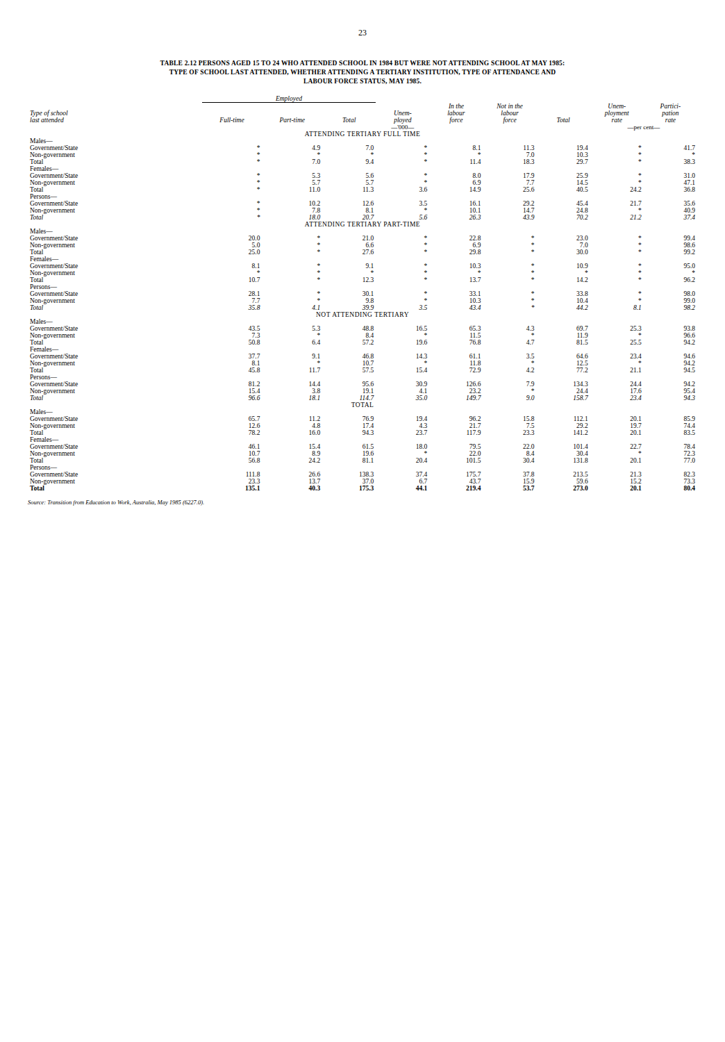23
TABLE 2.12 PERSONS AGED 15 TO 24 WHO ATTENDED SCHOOL IN 1984 BUT WERE NOT ATTENDING SCHOOL AT MAY 1985:
TYPE OF SCHOOL LAST ATTENDED, WHETHER ATTENDING A TERTIARY INSTITUTION, TYPE OF ATTENDANCE AND
LABOUR FORCE STATUS, MAY 1985.
| | Employed | | | | | | |
| --- | --- | --- | --- | --- | --- | --- | --- |
| Type of school last attended | Full-time | Part-time | Total | Unem- ployed | In the labour force | Not in the labour force | Total | Unem- ployment rate | Partici- pation rate |
| | | | | —'000— | | | | —per cent— |
| ATTENDING TERTIARY FULL TIME |
| Males— | |
| Government/State | * | 4.9 | 7.0 | * | 8.1 | 11.3 | 19.4 | * | 41.7 |
| Non-government | * | * | * | * | * | 7.0 | 10.3 | * | * |
| Total | * | 7.0 | 9.4 | * | 11.4 | 18.3 | 29.7 | * | 38.3 |
| Females— | |
| Government/State | * | 5.3 | 5.6 | * | 8.0 | 17.9 | 25.9 | * | 31.0 |
| Non-government | * | 5.7 | 5.7 | * | 6.9 | 7.7 | 14.5 | * | 47.1 |
| Total | * | 11.0 | 11.3 | 3.6 | 14.9 | 25.6 | 40.5 | 24.2 | 36.8 |
| Persons— | |
| Government/State | * | 10.2 | 12.6 | 3.5 | 16.1 | 29.2 | 45.4 | 21.7 | 35.6 |
| Non-government | * | 7.8 | 8.1 | * | 10.1 | 14.7 | 24.8 | * | 40.9 |
| Total | * | 18.0 | 20.7 | 5.6 | 26.3 | 43.9 | 70.2 | 21.2 | 37.4 |
| ATTENDING TERTIARY PART-TIME |
| Males— | |
| Government/State | 20.0 | * | 21.0 | * | 22.8 | * | 23.0 | * | 99.4 |
| Non-government | 5.0 | * | 6.6 | * | 6.9 | * | 7.0 | * | 98.6 |
| Total | 25.0 | * | 27.6 | * | 29.8 | * | 30.0 | * | 99.2 |
| Females— | |
| Government/State | 8.1 | * | 9.1 | * | 10.3 | * | 10.9 | * | 95.0 |
| Non-government | * | * | * | * | * | * | * | * | * |
| Total | 10.7 | * | 12.3 | * | 13.7 | * | 14.2 | * | 96.2 |
| Persons— | |
| Government/State | 28.1 | * | 30.1 | * | 33.1 | * | 33.8 | * | 98.0 |
| Non-government | 7.7 | * | 9.8 | * | 10.3 | * | 10.4 | * | 99.0 |
| Total | 35.8 | 4.1 | 39.9 | 3.5 | 43.4 | * | 44.2 | 8.1 | 98.2 |
| NOT ATTENDING TERTIARY |
| Males— | |
| Government/State | 43.5 | 5.3 | 48.8 | 16.5 | 65.3 | 4.3 | 69.7 | 25.3 | 93.8 |
| Non-government | 7.3 | * | 8.4 | * | 11.5 | * | 11.9 | * | 96.6 |
| Total | 50.8 | 6.4 | 57.2 | 19.6 | 76.8 | 4.7 | 81.5 | 25.5 | 94.2 |
| Females— | |
| Government/State | 37.7 | 9.1 | 46.8 | 14.3 | 61.1 | 3.5 | 64.6 | 23.4 | 94.6 |
| Non-government | 8.1 | * | 10.7 | * | 11.8 | * | 12.5 | * | 94.2 |
| Total | 45.8 | 11.7 | 57.5 | 15.4 | 72.9 | 4.2 | 77.2 | 21.1 | 94.5 |
| Persons— | |
| Government/State | 81.2 | 14.4 | 95.6 | 30.9 | 126.6 | 7.9 | 134.3 | 24.4 | 94.2 |
| Non-government | 15.4 | 3.8 | 19.1 | 4.1 | 23.2 | * | 24.4 | 17.6 | 95.4 |
| Total | 96.6 | 18.1 | 114.7 | 35.0 | 149.7 | 9.0 | 158.7 | 23.4 | 94.3 |
| TOTAL |
| Males— | |
| Government/State | 65.7 | 11.2 | 76.9 | 19.4 | 96.2 | 15.8 | 112.1 | 20.1 | 85.9 |
| Non-government | 12.6 | 4.8 | 17.4 | 4.3 | 21.7 | 7.5 | 29.2 | 19.7 | 74.4 |
| Total | 78.2 | 16.0 | 94.3 | 23.7 | 117.9 | 23.3 | 141.2 | 20.1 | 83.5 |
| Females— | |
| Government/State | 46.1 | 15.4 | 61.5 | 18.0 | 79.5 | 22.0 | 101.4 | 22.7 | 78.4 |
| Non-government | 10.7 | 8.9 | 19.6 | * | 22.0 | 8.4 | 30.4 | * | 72.3 |
| Total | 56.8 | 24.2 | 81.1 | 20.4 | 101.5 | 30.4 | 131.8 | 20.1 | 77.0 |
| Persons— | |
| Government/State | 111.8 | 26.6 | 138.3 | 37.4 | 175.7 | 37.8 | 213.5 | 21.3 | 82.3 |
| Non-government | 23.3 | 13.7 | 37.0 | 6.7 | 43.7 | 15.9 | 59.6 | 15.2 | 73.3 |
| Total | 135.1 | 40.3 | 175.3 | 44.1 | 219.4 | 53.7 | 273.0 | 20.1 | 80.4 |
Source: Transition from Education to Work, Australia, May 1985 (6227.0).